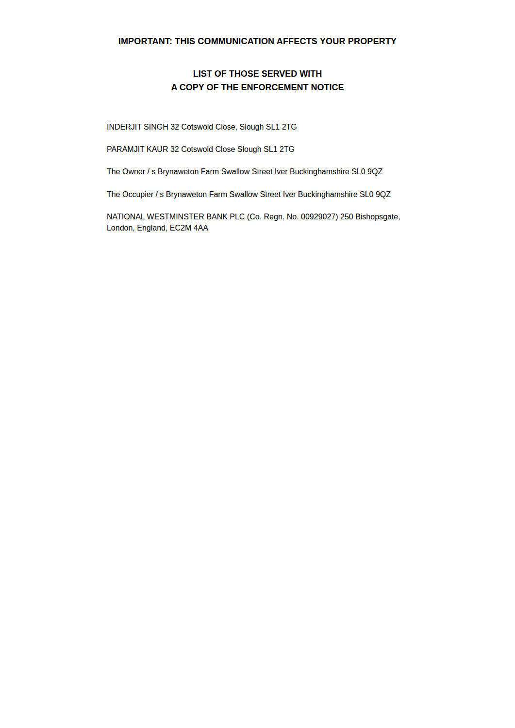IMPORTANT: THIS COMMUNICATION AFFECTS YOUR PROPERTY
LIST OF THOSE SERVED WITH
A COPY OF THE ENFORCEMENT NOTICE
INDERJIT SINGH 32 Cotswold Close, Slough SL1 2TG
PARAMJIT KAUR 32 Cotswold Close Slough SL1 2TG
The Owner / s Brynaweton Farm Swallow Street Iver Buckinghamshire SL0 9QZ
The Occupier / s Brynaweton Farm Swallow Street Iver Buckinghamshire SL0 9QZ
NATIONAL WESTMINSTER BANK PLC (Co. Regn. No. 00929027) 250 Bishopsgate, London, England, EC2M 4AA